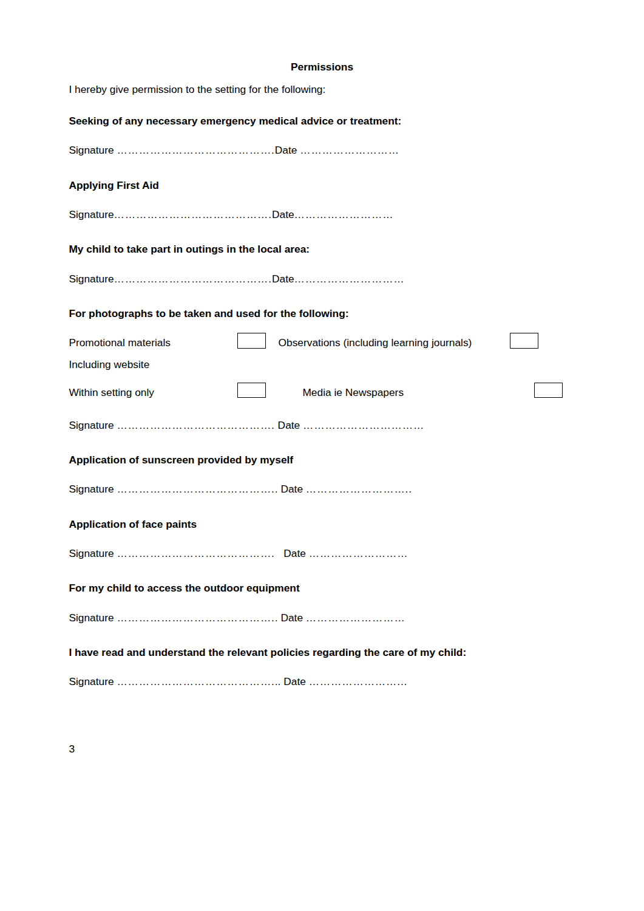Permissions
I hereby give permission to the setting for the following:
Seeking of any necessary emergency medical advice or treatment:
Signature ……………………………………. Date ………………………
Applying First Aid
Signature……………………………………. Date………………………
My child to take part in outings in the local area:
Signature……………………………………. Date…………………………
For photographs to be taken and used for the following:
Promotional materials Observations (including learning journals)
Including website
Within setting only Media ie Newspapers
Signature ……………………………………. Date ……………………………
Application of sunscreen provided by myself
Signature …………………………………….. Date ………………………..
Application of face paints
Signature ……………………………………. Date ………………………
For my child to access the outdoor equipment
Signature …………………………………….. Date ………………………
I have read and understand the relevant policies regarding the care of my child:
Signature ……………………………………... Date ……………………...
3